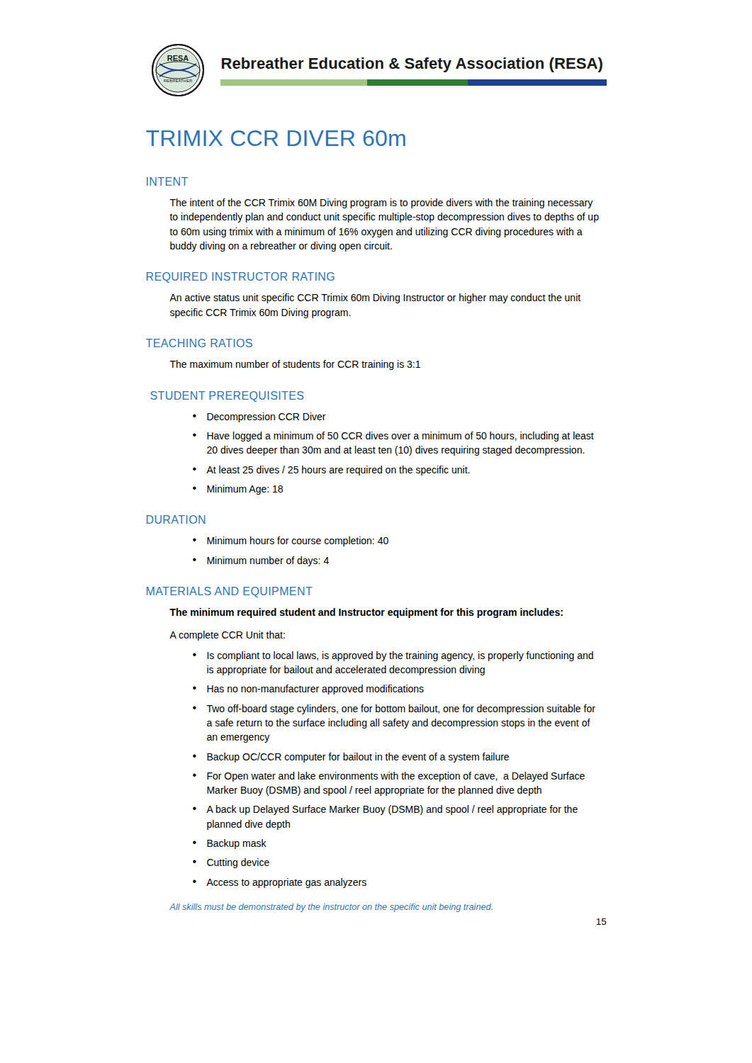RESA REBREATHER
Rebreather Education & Safety Association (RESA)
TRIMIX CCR DIVER 60m
INTENT
The intent of the CCR Trimix 60M Diving program is to provide divers with the training necessary to independently plan and conduct unit specific multiple-stop decompression dives to depths of up to 60m using trimix with a minimum of 16% oxygen and utilizing CCR diving procedures with a buddy diving on a rebreather or diving open circuit.
REQUIRED INSTRUCTOR RATING
An active status unit specific CCR Trimix 60m Diving Instructor or higher may conduct the unit specific CCR Trimix 60m Diving program.
TEACHING RATIOS
The maximum number of students for CCR training is 3:1
STUDENT PREREQUISITES
Decompression CCR Diver
Have logged a minimum of 50 CCR dives over a minimum of 50 hours, including at least 20 dives deeper than 30m and at least ten (10) dives requiring staged decompression.
At least 25 dives / 25 hours are required on the specific unit.
Minimum Age: 18
DURATION
Minimum hours for course completion: 40
Minimum number of days: 4
MATERIALS AND EQUIPMENT
The minimum required student and Instructor equipment for this program includes:
A complete CCR Unit that:
Is compliant to local laws, is approved by the training agency, is properly functioning and is appropriate for bailout and accelerated decompression diving
Has no non-manufacturer approved modifications
Two off-board stage cylinders, one for bottom bailout, one for decompression suitable for a safe return to the surface including all safety and decompression stops in the event of an emergency
Backup OC/CCR computer for bailout in the event of a system failure
For Open water and lake environments with the exception of cave, a Delayed Surface Marker Buoy (DSMB) and spool / reel appropriate for the planned dive depth
A back up Delayed Surface Marker Buoy (DSMB) and spool / reel appropriate for the planned dive depth
Backup mask
Cutting device
Access to appropriate gas analyzers
All skills must be demonstrated by the instructor on the specific unit being trained.
15